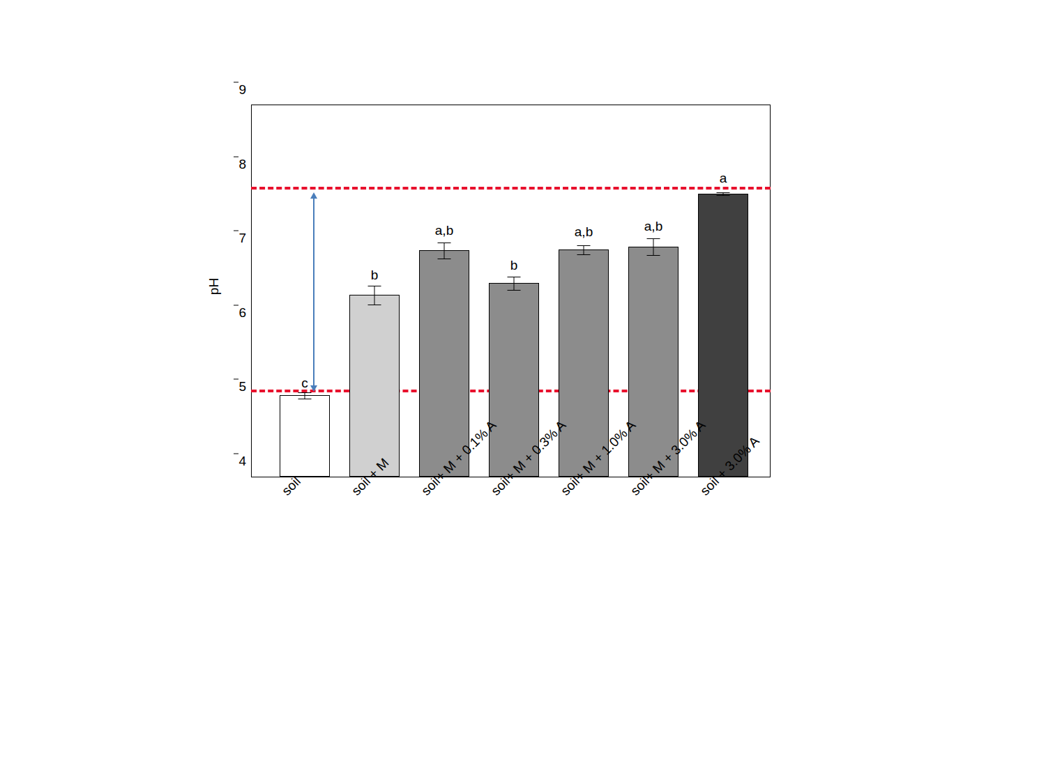pH
y ticks : value v -> bottom = (v-4)/5*100%
9
8
7
6
5
4
c
b
a,b
b
a,b
a,b
a
soil
soil + M
soil+ M + 0.1% A
soil+ M + 0.3% A
soil+ M + 1.0% A
soil+ M + 3.0% A
soil + 3.0% A